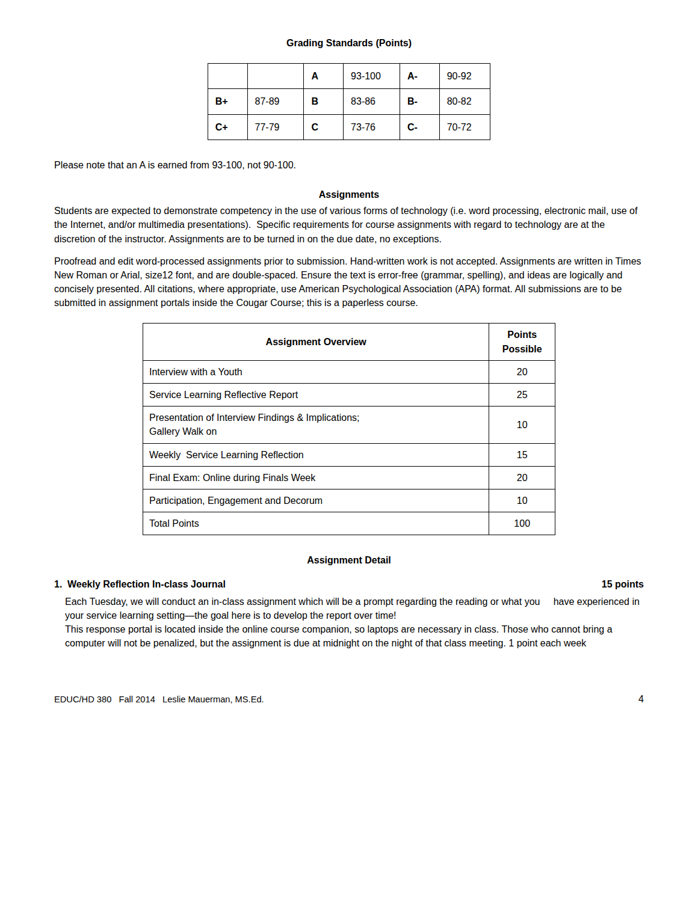Grading Standards (Points)
| | | A | 93-100 | A- | 90-92 |
| B+ | 87-89 | B | 83-86 | B- | 80-82 |
| C+ | 77-79 | C | 73-76 | C- | 70-72 |
Please note that an A is earned from 93-100, not 90-100.
Assignments
Students are expected to demonstrate competency in the use of various forms of technology (i.e. word processing, electronic mail, use of the Internet, and/or multimedia presentations). Specific requirements for course assignments with regard to technology are at the discretion of the instructor. Assignments are to be turned in on the due date, no exceptions.
Proofread and edit word-processed assignments prior to submission. Hand-written work is not accepted. Assignments are written in Times New Roman or Arial, size12 font, and are double-spaced. Ensure the text is error-free (grammar, spelling), and ideas are logically and concisely presented. All citations, where appropriate, use American Psychological Association (APA) format. All submissions are to be submitted in assignment portals inside the Cougar Course; this is a paperless course.
| Assignment Overview | Points Possible |
| --- | --- |
| Interview with a Youth | 20 |
| Service Learning Reflective Report | 25 |
| Presentation of Interview Findings & Implications; Gallery Walk on | 10 |
| Weekly Service Learning Reflection | 15 |
| Final Exam: Online during Finals Week | 20 |
| Participation, Engagement and Decorum | 10 |
| Total Points | 100 |
Assignment Detail
1. Weekly Reflection In-class Journal 15 points
Each Tuesday, we will conduct an in-class assignment which will be a prompt regarding the reading or what you have experienced in your service learning setting—the goal here is to develop the report over time!
This response portal is located inside the online course companion, so laptops are necessary in class. Those who cannot bring a computer will not be penalized, but the assignment is due at midnight on the night of that class meeting. 1 point each week
EDUC/HD 380 Fall 2014 Leslie Mauerman, MS.Ed.
4